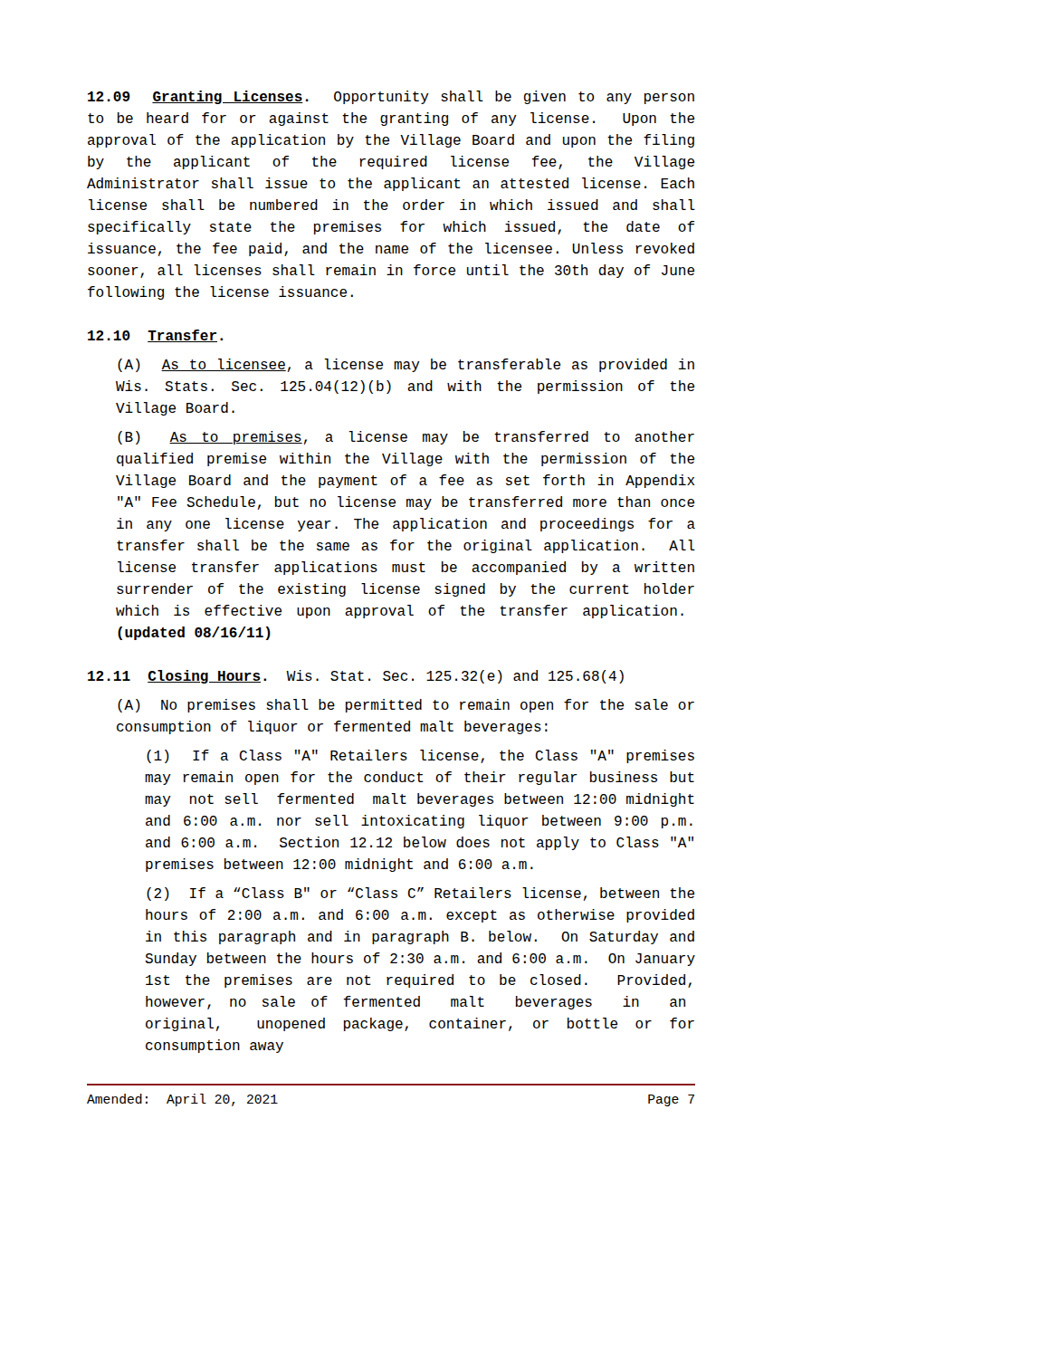12.09 Granting Licenses. Opportunity shall be given to any person to be heard for or against the granting of any license. Upon the approval of the application by the Village Board and upon the filing by the applicant of the required license fee, the Village Administrator shall issue to the applicant an attested license. Each license shall be numbered in the order in which issued and shall specifically state the premises for which issued, the date of issuance, the fee paid, and the name of the licensee. Unless revoked sooner, all licenses shall remain in force until the 30th day of June following the license issuance.
12.10 Transfer.
(A) As to licensee, a license may be transferable as provided in Wis. Stats. Sec. 125.04(12)(b) and with the permission of the Village Board.
(B) As to premises, a license may be transferred to another qualified premise within the Village with the permission of the Village Board and the payment of a fee as set forth in Appendix "A" Fee Schedule, but no license may be transferred more than once in any one license year. The application and proceedings for a transfer shall be the same as for the original application. All license transfer applications must be accompanied by a written surrender of the existing license signed by the current holder which is effective upon approval of the transfer application. (updated 08/16/11)
12.11 Closing Hours. Wis. Stat. Sec. 125.32(e) and 125.68(4)
(A) No premises shall be permitted to remain open for the sale or consumption of liquor or fermented malt beverages:
(1) If a Class "A" Retailers license, the Class "A" premises may remain open for the conduct of their regular business but may not sell fermented malt beverages between 12:00 midnight and 6:00 a.m. nor sell intoxicating liquor between 9:00 p.m. and 6:00 a.m. Section 12.12 below does not apply to Class "A" premises between 12:00 midnight and 6:00 a.m.
(2) If a “Class B" or “Class C” Retailers license, between the hours of 2:00 a.m. and 6:00 a.m. except as otherwise provided in this paragraph and in paragraph B. below. On Saturday and Sunday between the hours of 2:30 a.m. and 6:00 a.m. On January 1st the premises are not required to be closed. Provided, however, no sale of fermented malt beverages in an original, unopened package, container, or bottle or for consumption away
Amended: April 20, 2021 Page 7